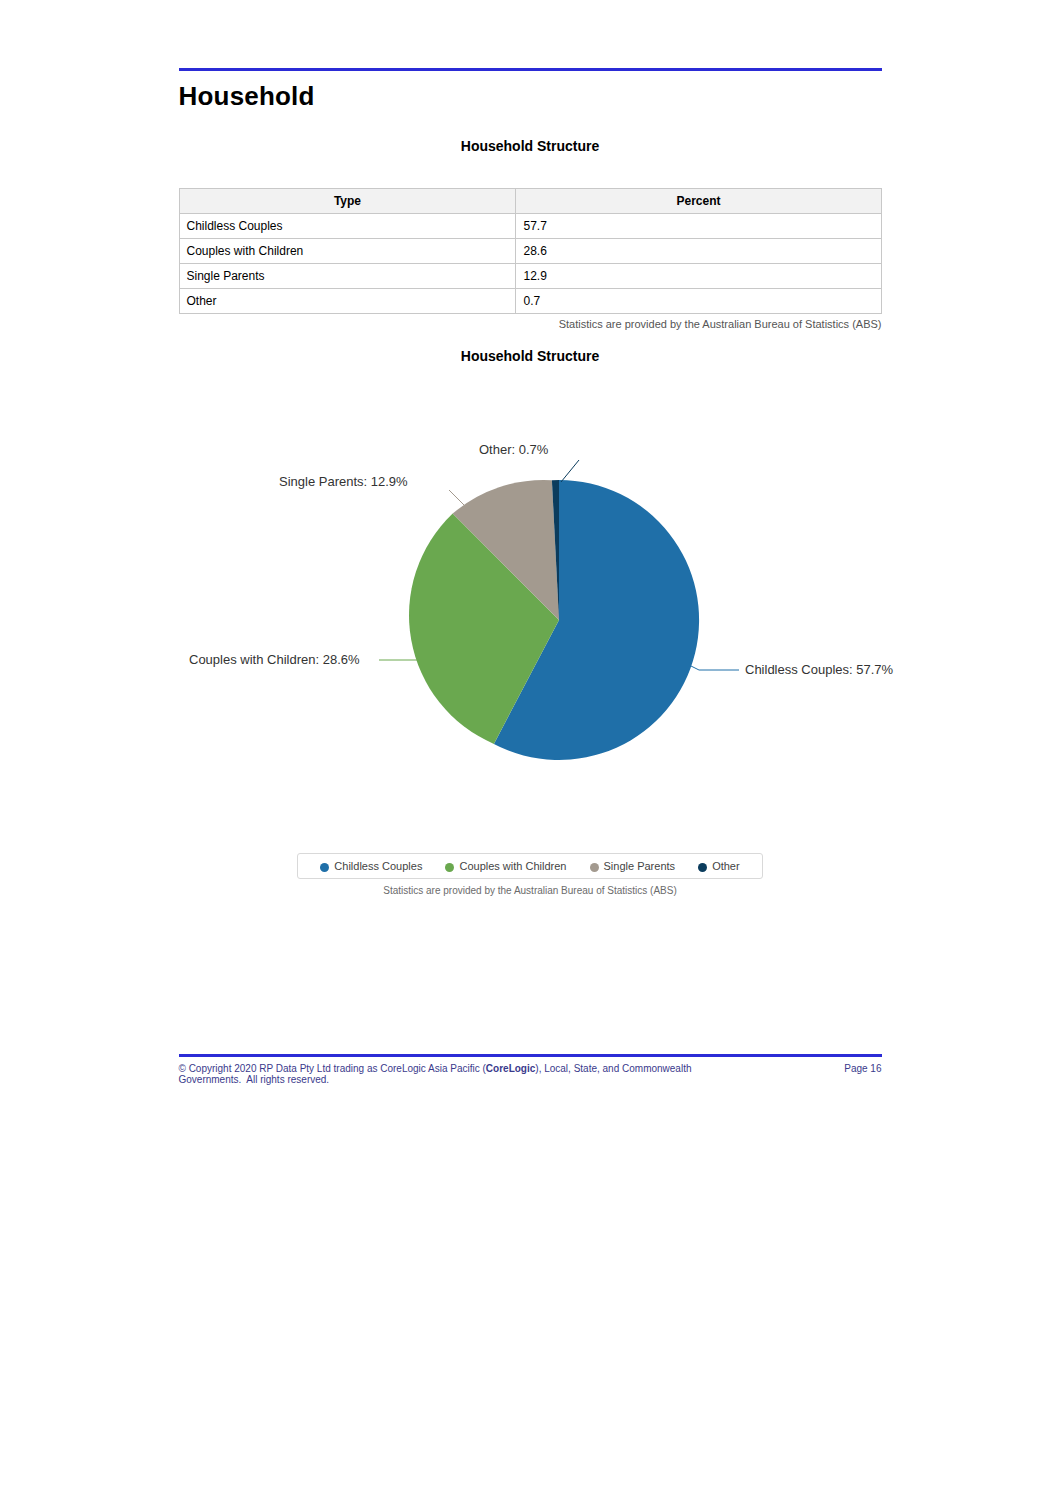Household
Household Structure
| Type | Percent |
| --- | --- |
| Childless Couples | 57.7 |
| Couples with Children | 28.6 |
| Single Parents | 12.9 |
| Other | 0.7 |
Statistics are provided by the Australian Bureau of Statistics (ABS)
Household Structure
Childless Couples: 57.7% Couples with Children: 28.6% Single Parents: 12.9% Other: 0.7%
Childless Couples Couples with Children Single Parents Other
Statistics are provided by the Australian Bureau of Statistics (ABS)
© Copyright 2020 RP Data Pty Ltd trading as CoreLogic Asia Pacific (CoreLogic), Local, State, and Commonwealth Governments. All rights reserved.
Page 16